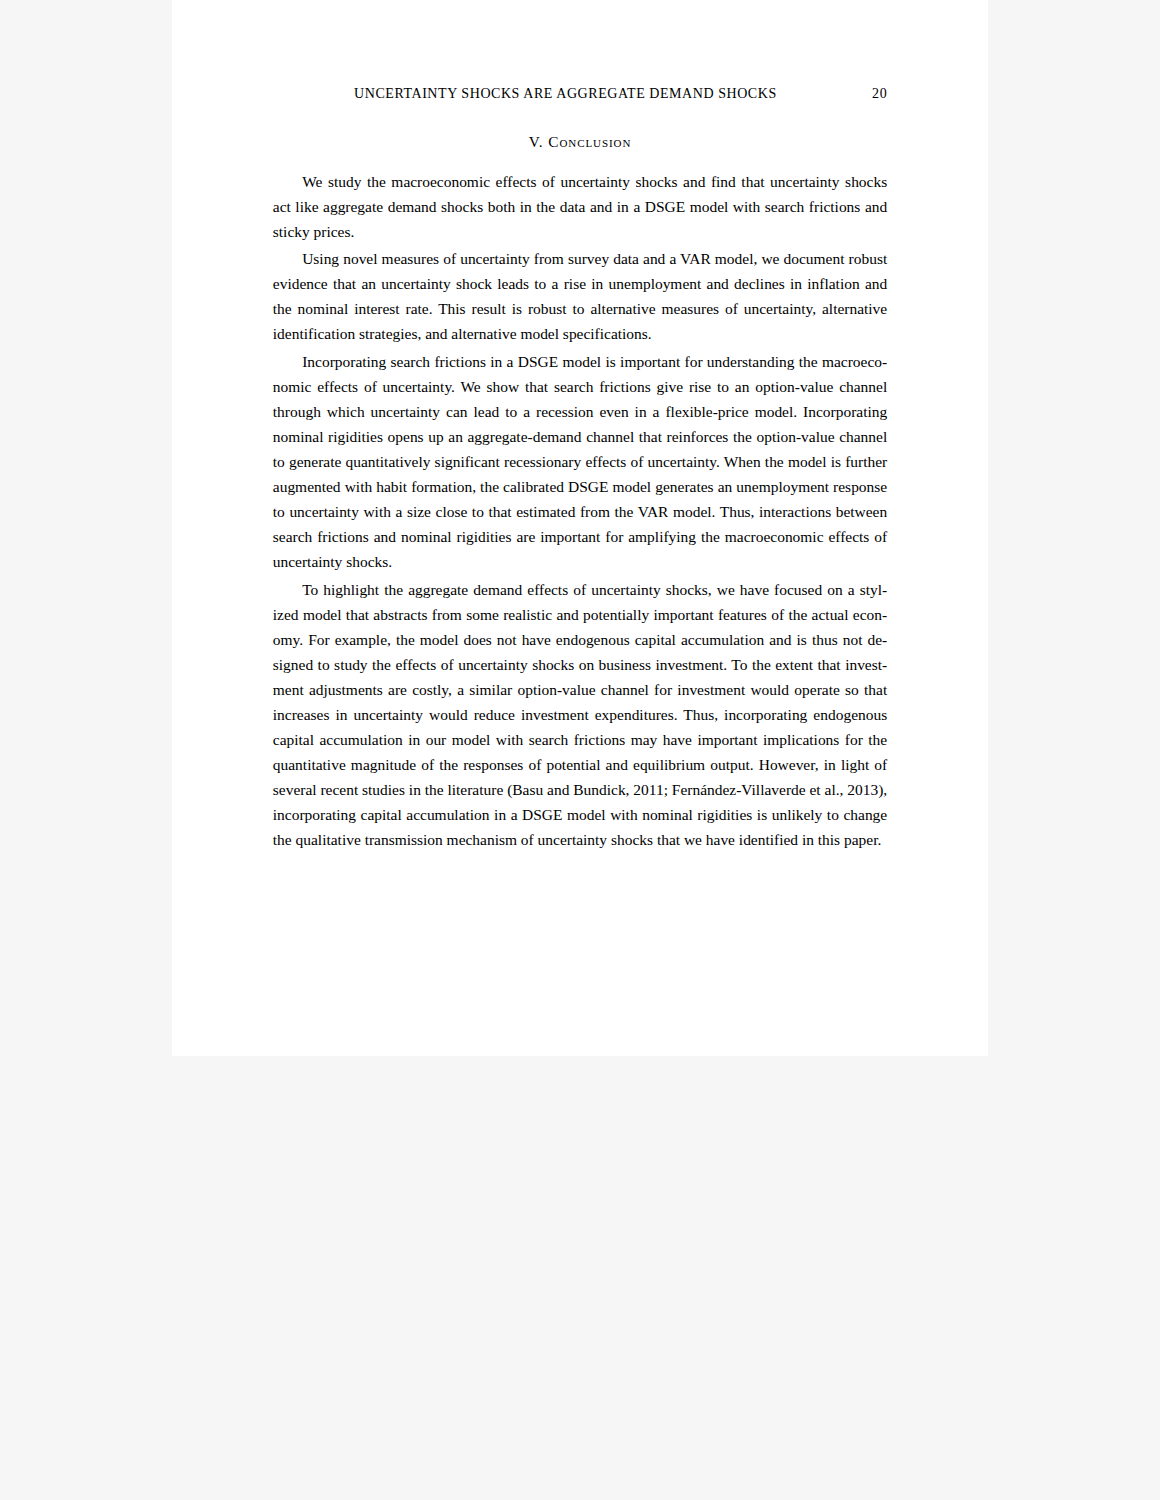Uncertainty Shocks Are Aggregate Demand Shocks 20
V. Conclusion
We study the macroeconomic effects of uncertainty shocks and find that uncertainty shocks act like aggregate demand shocks both in the data and in a DSGE model with search frictions and sticky prices.
Using novel measures of uncertainty from survey data and a VAR model, we document robust evidence that an uncertainty shock leads to a rise in unemployment and declines in inflation and the nominal interest rate. This result is robust to alternative measures of uncertainty, alternative identification strategies, and alternative model specifications.
Incorporating search frictions in a DSGE model is important for understanding the macroeconomic effects of uncertainty. We show that search frictions give rise to an option-value channel through which uncertainty can lead to a recession even in a flexible-price model. Incorporating nominal rigidities opens up an aggregate-demand channel that reinforces the option-value channel to generate quantitatively significant recessionary effects of uncertainty. When the model is further augmented with habit formation, the calibrated DSGE model generates an unemployment response to uncertainty with a size close to that estimated from the VAR model. Thus, interactions between search frictions and nominal rigidities are important for amplifying the macroeconomic effects of uncertainty shocks.
To highlight the aggregate demand effects of uncertainty shocks, we have focused on a stylized model that abstracts from some realistic and potentially important features of the actual economy. For example, the model does not have endogenous capital accumulation and is thus not designed to study the effects of uncertainty shocks on business investment. To the extent that investment adjustments are costly, a similar option-value channel for investment would operate so that increases in uncertainty would reduce investment expenditures. Thus, incorporating endogenous capital accumulation in our model with search frictions may have important implications for the quantitative magnitude of the responses of potential and equilibrium output. However, in light of several recent studies in the literature (Basu and Bundick, 2011; Fernández-Villaverde et al., 2013), incorporating capital accumulation in a DSGE model with nominal rigidities is unlikely to change the qualitative transmission mechanism of uncertainty shocks that we have identified in this paper.